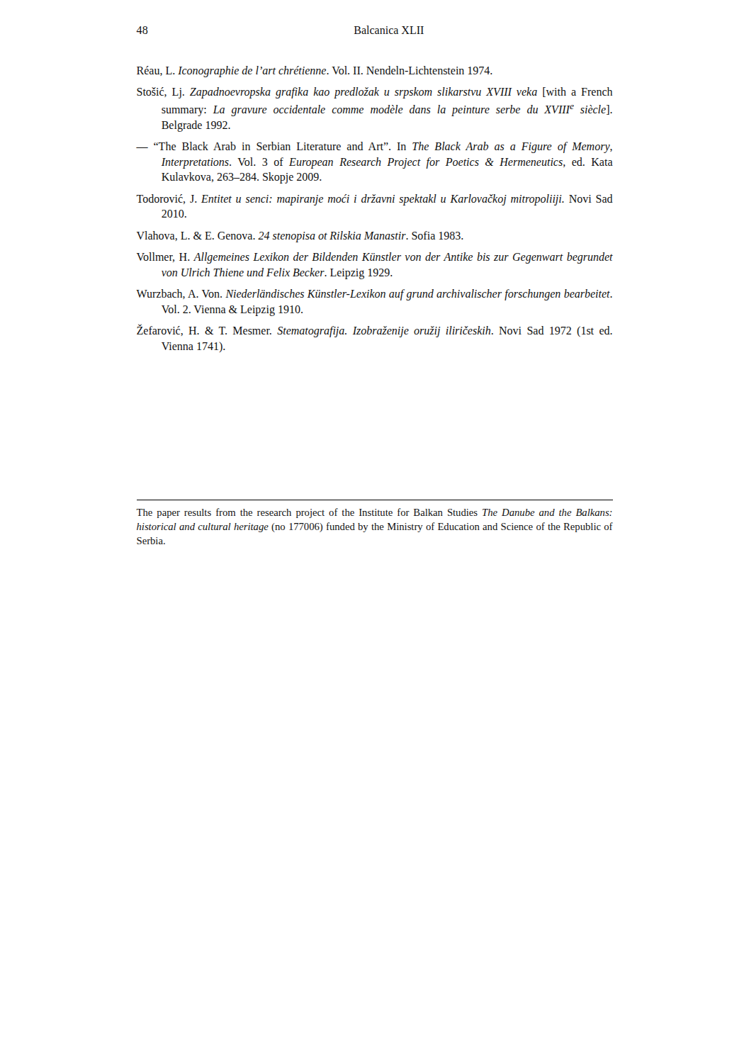48 Balcanica XLII
Réau, L. Iconographie de l’art chrétienne. Vol. II. Nendeln-Lichtenstein 1974.
Stošić, Lj. Zapadnoevropska grafika kao predložak u srpskom slikarstvu XVIII veka [with a French summary: La gravure occidentale comme modèle dans la peinture serbe du XVIIIe siècle]. Belgrade 1992.
— “The Black Arab in Serbian Literature and Art”. In The Black Arab as a Figure of Memory, Interpretations. Vol. 3 of European Research Project for Poetics & Hermeneutics, ed. Kata Kulavkova, 263–284. Skopje 2009.
Todorović, J. Entitet u senci: mapiranje moći i državni spektakl u Karlovačkoj mitropoliiji. Novi Sad 2010.
Vlahova, L. & E. Genova. 24 stenopisa ot Rilskia Manastir. Sofia 1983.
Vollmer, H. Allgemeines Lexikon der Bildenden Künstler von der Antike bis zur Gegenwart begrundet von Ulrich Thiene und Felix Becker. Leipzig 1929.
Wurzbach, A. Von. Niederländisches Künstler-Lexikon auf grund archivalischer forschungen bearbeitet. Vol. 2. Vienna & Leipzig 1910.
Žefarović, H. & T. Mesmer. Stematografija. Izobraženije oružij iliričeskih. Novi Sad 1972 (1st ed. Vienna 1741).
The paper results from the research project of the Institute for Balkan Studies The Danube and the Balkans: historical and cultural heritage (no 177006) funded by the Ministry of Education and Science of the Republic of Serbia.